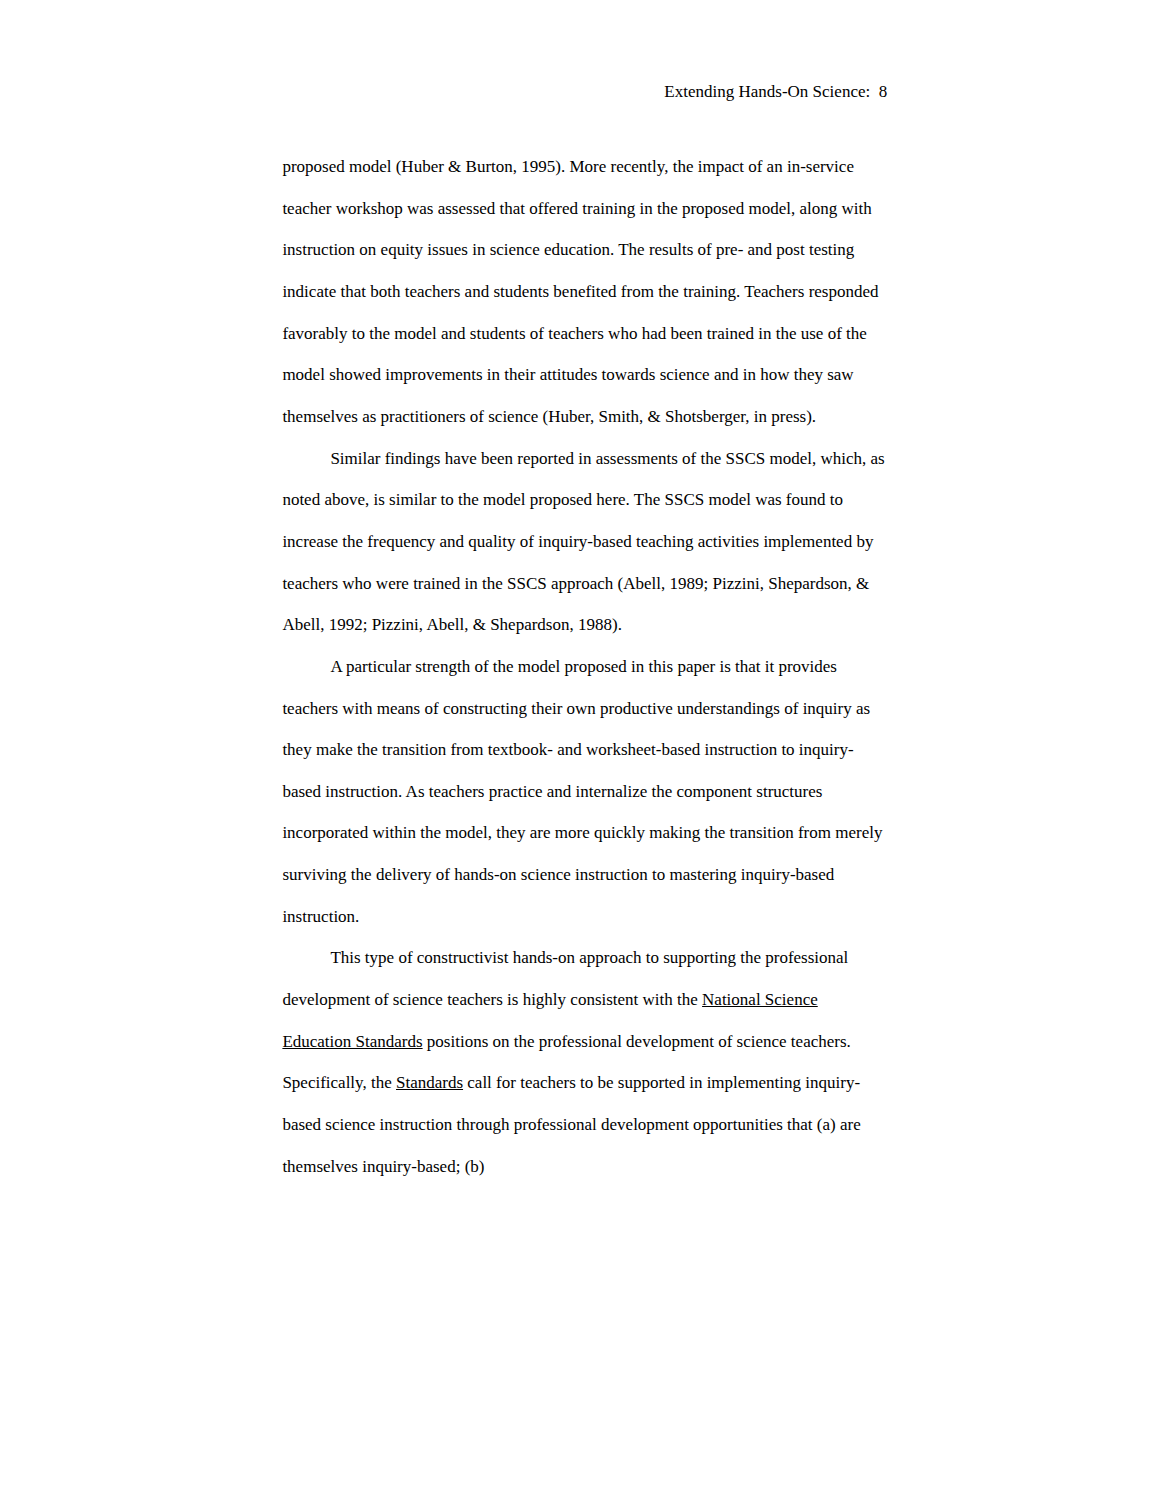Extending Hands-On Science: 8
proposed model (Huber & Burton, 1995). More recently, the impact of an in-service teacher workshop was assessed that offered training in the proposed model, along with instruction on equity issues in science education. The results of pre- and post testing indicate that both teachers and students benefited from the training. Teachers responded favorably to the model and students of teachers who had been trained in the use of the model showed improvements in their attitudes towards science and in how they saw themselves as practitioners of science (Huber, Smith, & Shotsberger, in press).
Similar findings have been reported in assessments of the SSCS model, which, as noted above, is similar to the model proposed here. The SSCS model was found to increase the frequency and quality of inquiry-based teaching activities implemented by teachers who were trained in the SSCS approach (Abell, 1989; Pizzini, Shepardson, & Abell, 1992; Pizzini, Abell, & Shepardson, 1988).
A particular strength of the model proposed in this paper is that it provides teachers with means of constructing their own productive understandings of inquiry as they make the transition from textbook- and worksheet-based instruction to inquiry-based instruction. As teachers practice and internalize the component structures incorporated within the model, they are more quickly making the transition from merely surviving the delivery of hands-on science instruction to mastering inquiry-based instruction.
This type of constructivist hands-on approach to supporting the professional development of science teachers is highly consistent with the National Science Education Standards positions on the professional development of science teachers. Specifically, the Standards call for teachers to be supported in implementing inquiry-based science instruction through professional development opportunities that (a) are themselves inquiry-based; (b)